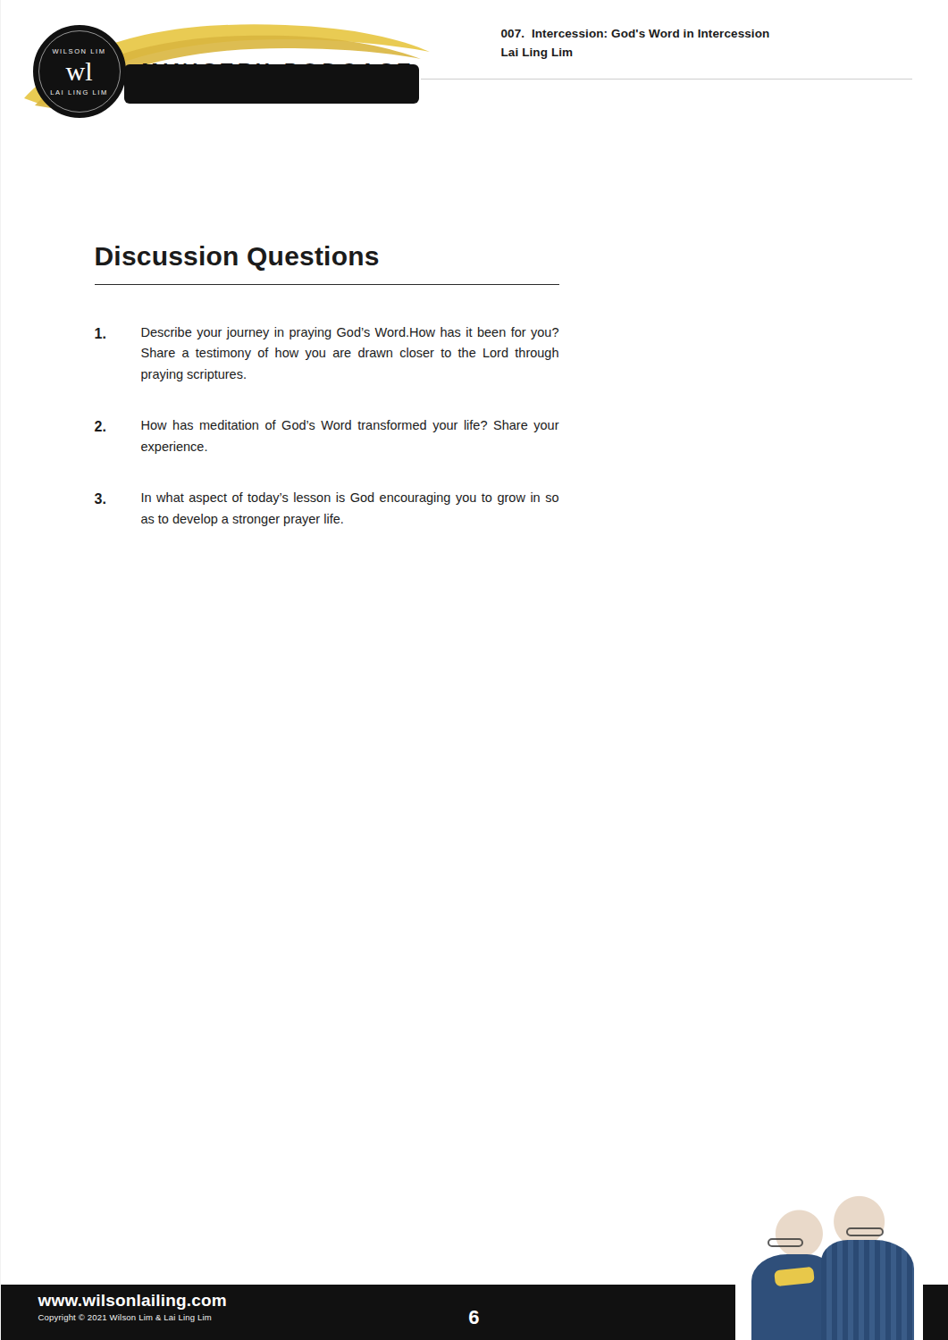Wilson Lim
wl
Lai Ling Lim
Ministry Podcast
007. Intercession: God's Word in Intercession
Lai Ling Lim
Discussion Questions
Describe your journey in praying God’s Word.How has it been for you? Share a testimony of how you are drawn closer to the Lord through praying scriptures.
How has meditation of God’s Word transformed your life? Share your experience.
In what aspect of today’s lesson is God encouraging you to grow in so as to develop a stronger prayer life.
www.wilsonlailing.com
Copyright © 2021 Wilson Lim & Lai Ling Lim
6